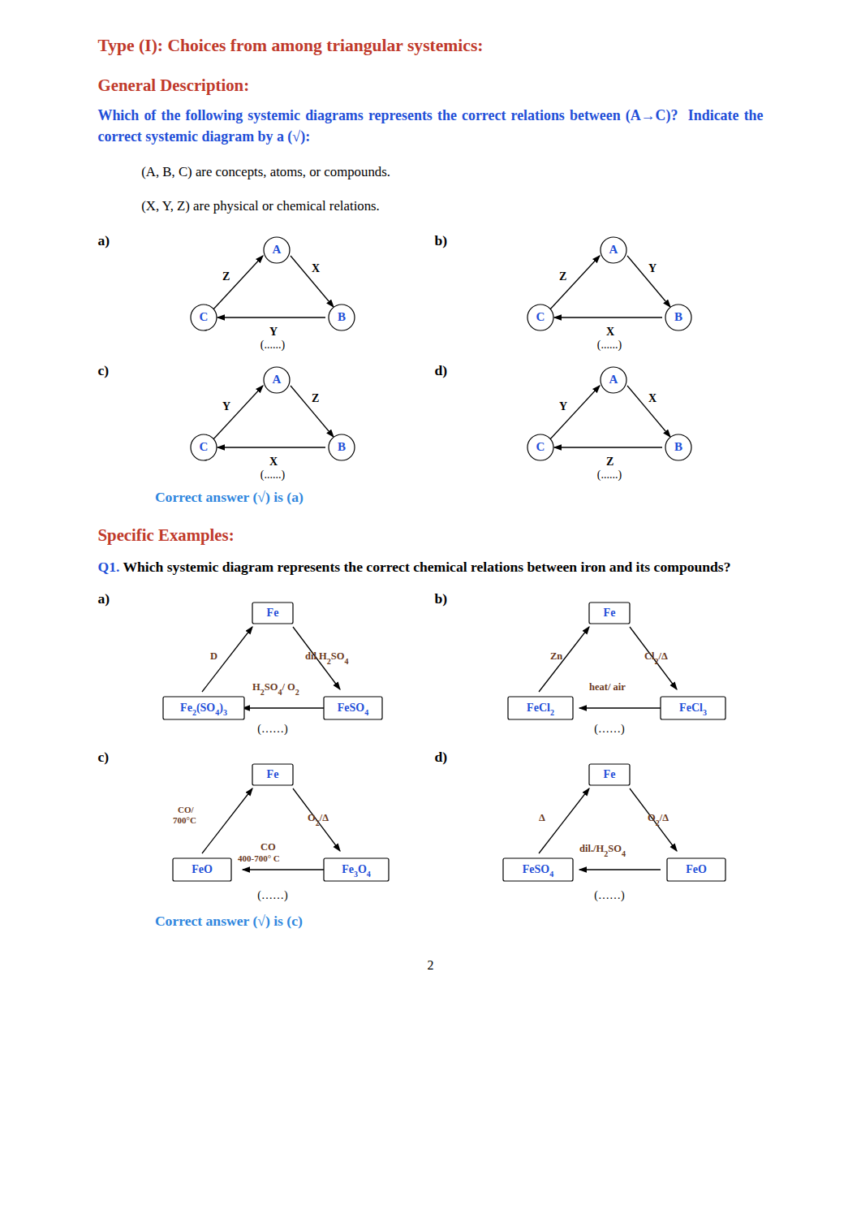Type (I): Choices from among triangular systemics:
General Description:
Which of the following systemic diagrams represents the correct relations between (A→C)? Indicate the correct systemic diagram by a (√):
(A, B, C) are concepts, atoms, or compounds.
(X, Y, Z) are physical or chemical relations.
a) A B C Z X Y (......)
b) A B C Z Y X (......)
c) A B C Y Z X (......)
d) A B C Y X Z (......)
Correct answer (√) is (a)
Specific Examples:
Q1. Which systemic diagram represents the correct chemical relations between iron and its compounds?
a) Fe Fe2(SO4)3 FeSO4 D dil H2SO4 H2SO4/ O2 (……)
b) Fe FeCl2 FeCl3 Zn Cl2/Δ heat/ air (……)
c) Fe FeO Fe3O4 CO/ 700°C O2/Δ CO 400-700° C (……)
d) Fe FeSO4 FeO Δ O2/Δ dil./H2SO4 (……)
Correct answer (√) is (c)
2